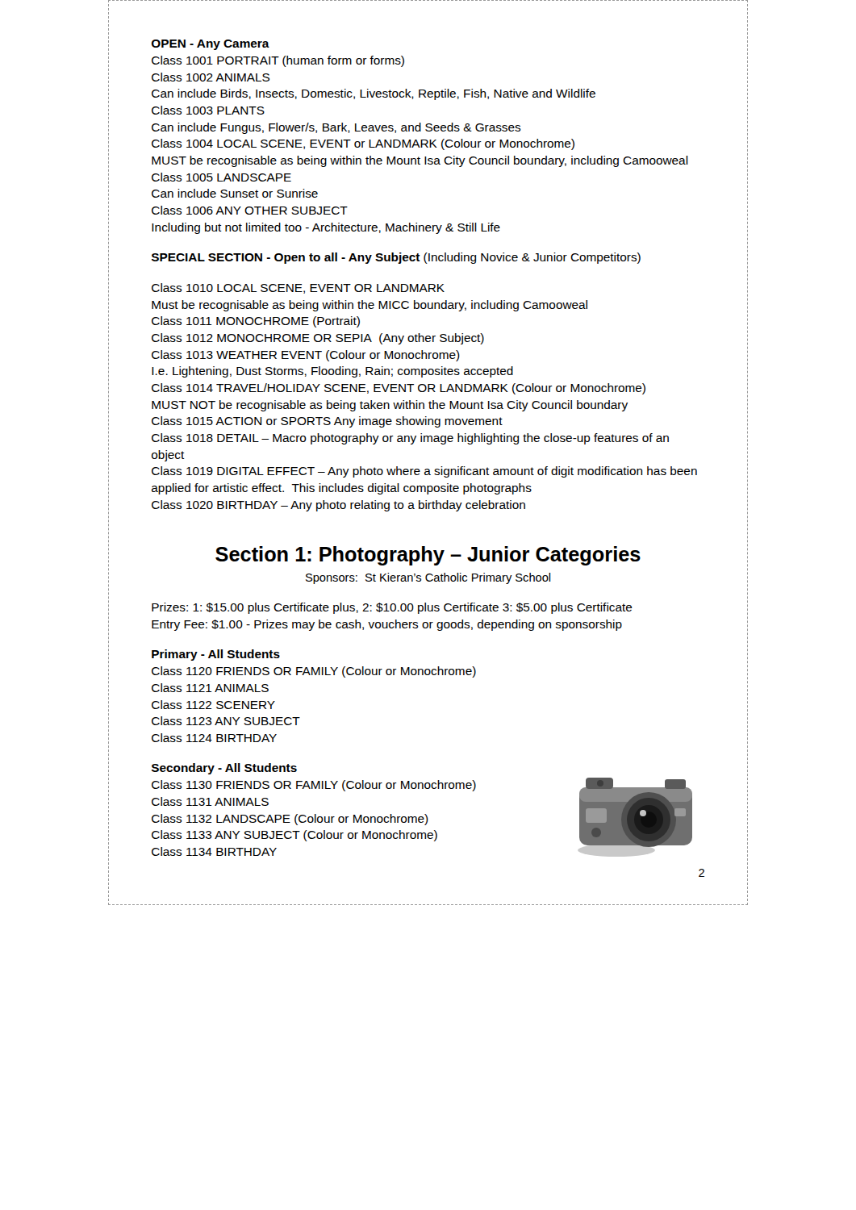OPEN - Any Camera
Class 1001 PORTRAIT (human form or forms)
Class 1002 ANIMALS
Can include Birds, Insects, Domestic, Livestock, Reptile, Fish, Native and Wildlife
Class 1003 PLANTS
Can include Fungus, Flower/s, Bark, Leaves, and Seeds & Grasses
Class 1004 LOCAL SCENE, EVENT or LANDMARK (Colour or Monochrome)
MUST be recognisable as being within the Mount Isa City Council boundary, including Camooweal
Class 1005 LANDSCAPE
Can include Sunset or Sunrise
Class 1006 ANY OTHER SUBJECT
Including but not limited too - Architecture, Machinery & Still Life
SPECIAL SECTION - Open to all - Any Subject (Including Novice & Junior Competitors)
Class 1010 LOCAL SCENE, EVENT OR LANDMARK
Must be recognisable as being within the MICC boundary, including Camooweal
Class 1011 MONOCHROME (Portrait)
Class 1012 MONOCHROME OR SEPIA (Any other Subject)
Class 1013 WEATHER EVENT (Colour or Monochrome)
I.e. Lightening, Dust Storms, Flooding, Rain; composites accepted
Class 1014 TRAVEL/HOLIDAY SCENE, EVENT OR LANDMARK (Colour or Monochrome)
MUST NOT be recognisable as being taken within the Mount Isa City Council boundary
Class 1015 ACTION or SPORTS Any image showing movement
Class 1018 DETAIL – Macro photography or any image highlighting the close-up features of an object
Class 1019 DIGITAL EFFECT – Any photo where a significant amount of digit modification has been applied for artistic effect. This includes digital composite photographs
Class 1020 BIRTHDAY – Any photo relating to a birthday celebration
Section 1: Photography – Junior Categories
Sponsors: St Kieran’s Catholic Primary School
Prizes: 1: $15.00 plus Certificate plus, 2: $10.00 plus Certificate 3: $5.00 plus Certificate
Entry Fee: $1.00 - Prizes may be cash, vouchers or goods, depending on sponsorship
Primary - All Students
Class 1120 FRIENDS OR FAMILY (Colour or Monochrome)
Class 1121 ANIMALS
Class 1122 SCENERY
Class 1123 ANY SUBJECT
Class 1124 BIRTHDAY
Secondary - All Students
Class 1130 FRIENDS OR FAMILY (Colour or Monochrome)
Class 1131 ANIMALS
Class 1132 LANDSCAPE (Colour or Monochrome)
Class 1133 ANY SUBJECT (Colour or Monochrome)
Class 1134 BIRTHDAY
2